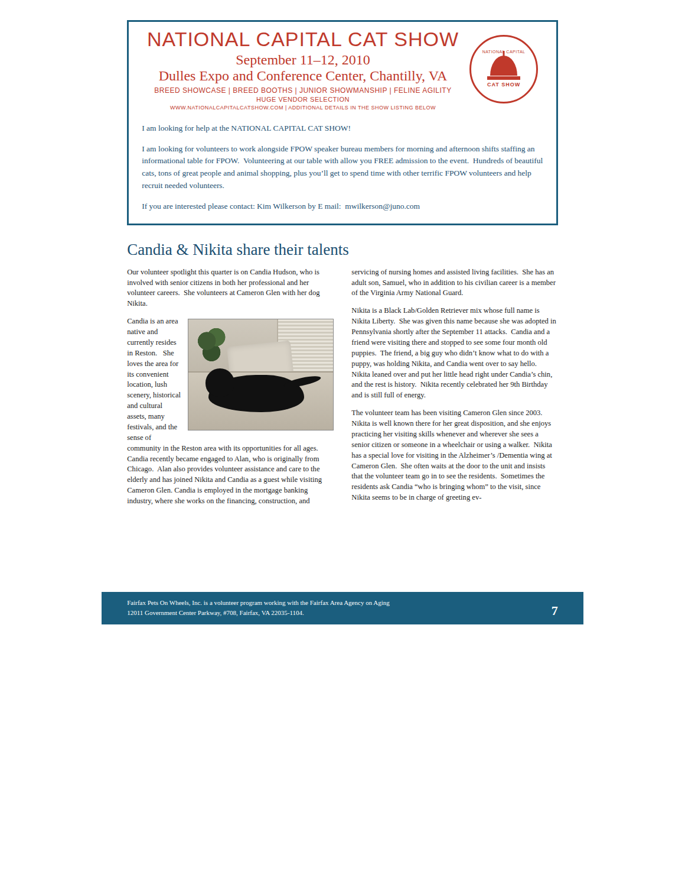National Capital Cat Show
September 11–12, 2010
Dulles Expo and Conference Center, Chantilly, VA
Breed Showcase | Breed Booths | Junior Showmanship | Feline Agility
Huge Vendor Selection
www.nationalcapitalcatshow.com | Additional details in the show listing below
National Capital Cat Show
I am looking for help at the NATIONAL CAPITAL CAT SHOW!
I am looking for volunteers to work alongside FPOW speaker bureau members for morning and afternoon shifts staffing an informational table for FPOW. Volunteering at our table with allow you FREE admission to the event. Hundreds of beautiful cats, tons of great people and animal shopping, plus you’ll get to spend time with other terrific FPOW volunteers and help recruit needed volunteers.
If you are interested please contact: Kim Wilkerson by E mail: mwilkerson@juno.com
Candia & Nikita share their talents
Our volunteer spotlight this quarter is on Candia Hudson, who is involved with senior citizens in both her professional and her volunteer careers. She volunteers at Cameron Glen with her dog Nikita.
Candia is an area native and currently resides in Reston. She loves the area for its convenient location, lush scenery, historical and cultural assets, many festivals, and the sense of community in the Reston area with its opportunities for all ages. Candia recently became engaged to Alan, who is originally from Chicago. Alan also provides volunteer assistance and care to the elderly and has joined Nikita and Candia as a guest while visiting Cameron Glen. Candia is employed in the mortgage banking industry, where she works on the financing, construction, and servicing of nursing homes and assisted living facilities. She has an adult son, Samuel, who in addition to his civilian career is a member of the Virginia Army National Guard.
Nikita is a Black Lab/Golden Retriever mix whose full name is Nikita Liberty. She was given this name because she was adopted in Pennsylvania shortly after the September 11 attacks. Candia and a friend were visiting there and stopped to see some four month old puppies. The friend, a big guy who didn’t know what to do with a puppy, was holding Nikita, and Candia went over to say hello. Nikita leaned over and put her little head right under Candia’s chin, and the rest is history. Nikita recently celebrated her 9th Birthday and is still full of energy.
The volunteer team has been visiting Cameron Glen since 2003. Nikita is well known there for her great disposition, and she enjoys practicing her visiting skills whenever and wherever she sees a senior citizen or someone in a wheelchair or using a walker. Nikita has a special love for visiting in the Alzheimer’s /Dementia wing at Cameron Glen. She often waits at the door to the unit and insists that the volunteer team go in to see the residents. Sometimes the residents ask Candia “who is bringing whom” to the visit, since Nikita seems to be in charge of greeting ev-
Fairfax Pets On Wheels, Inc. is a volunteer program working with the Fairfax Area Agency on Aging
12011 Government Center Parkway, #708, Fairfax, VA 22035-1104.
7